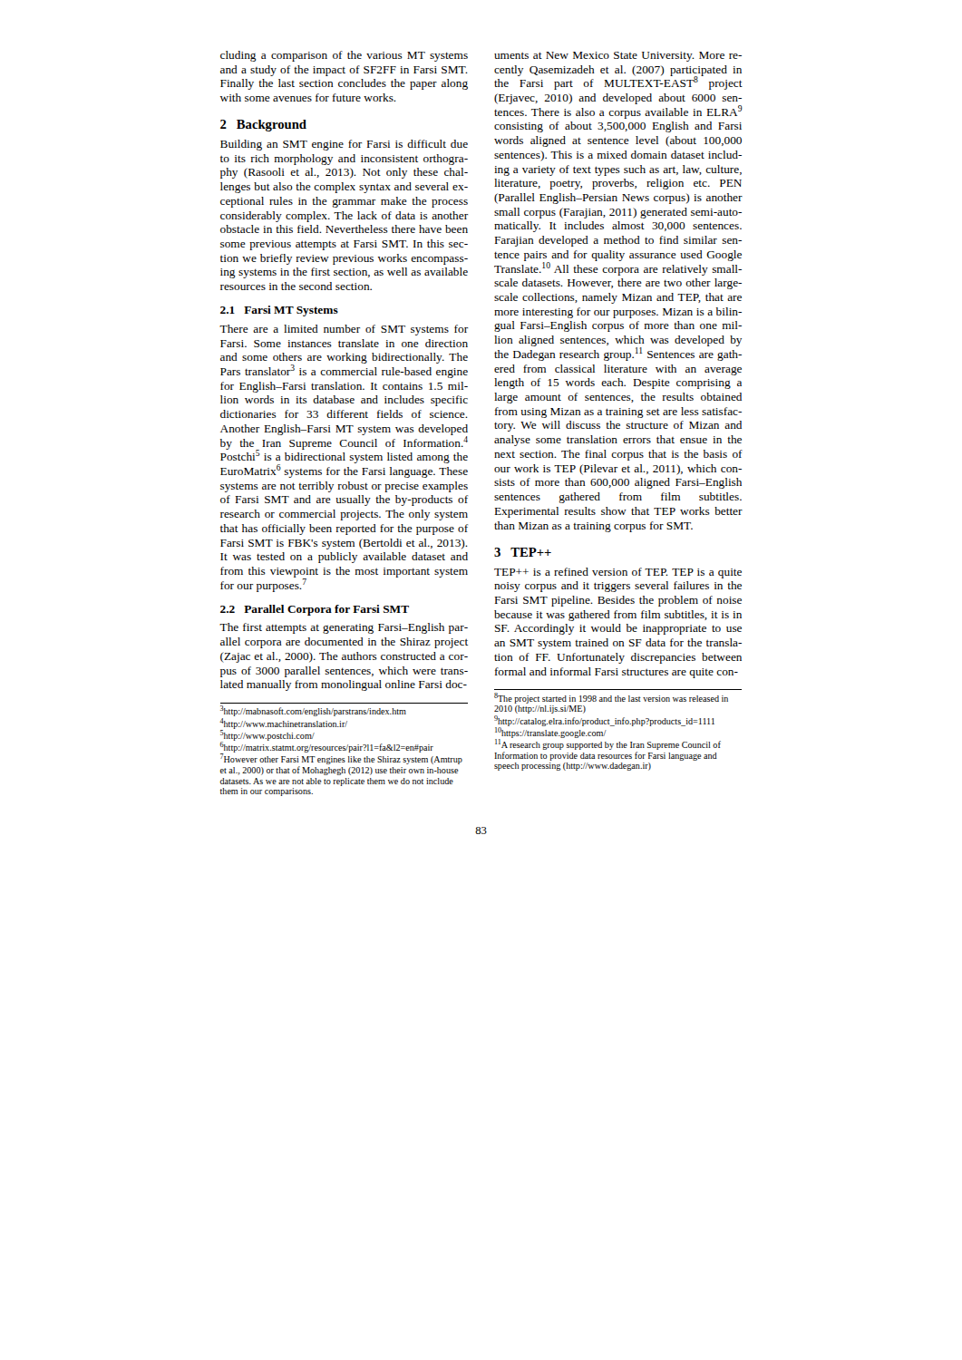cluding a comparison of the various MT systems and a study of the impact of SF2FF in Farsi SMT. Finally the last section concludes the paper along with some avenues for future works.
2 Background
Building an SMT engine for Farsi is difficult due to its rich morphology and inconsistent orthography (Rasooli et al., 2013). Not only these challenges but also the complex syntax and several exceptional rules in the grammar make the process considerably complex. The lack of data is another obstacle in this field. Nevertheless there have been some previous attempts at Farsi SMT. In this section we briefly review previous works encompassing systems in the first section, as well as available resources in the second section.
2.1 Farsi MT Systems
There are a limited number of SMT systems for Farsi. Some instances translate in one direction and some others are working bidirectionally. The Pars translator3 is a commercial rule-based engine for English–Farsi translation. It contains 1.5 million words in its database and includes specific dictionaries for 33 different fields of science. Another English–Farsi MT system was developed by the Iran Supreme Council of Information.4 Postchi5 is a bidirectional system listed among the EuroMatrix6 systems for the Farsi language. These systems are not terribly robust or precise examples of Farsi SMT and are usually the by-products of research or commercial projects. The only system that has officially been reported for the purpose of Farsi SMT is FBK's system (Bertoldi et al., 2013). It was tested on a publicly available dataset and from this viewpoint is the most important system for our purposes.7
2.2 Parallel Corpora for Farsi SMT
The first attempts at generating Farsi–English parallel corpora are documented in the Shiraz project (Zajac et al., 2000). The authors constructed a corpus of 3000 parallel sentences, which were translated manually from monolingual online Farsi doc-
3http://mabnasoft.com/english/parstrans/index.htm
4http://www.machinetranslation.ir/
5http://www.postchi.com/
6http://matrix.statmt.org/resources/pair?l1=fa&l2=en#pair
7However other Farsi MT engines like the Shiraz system (Amtrup et al., 2000) or that of Mohaghegh (2012) use their own in-house datasets. As we are not able to replicate them we do not include them in our comparisons.
uments at New Mexico State University. More recently Qasemizadeh et al. (2007) participated in the Farsi part of MULTEXT-EAST8 project (Erjavec, 2010) and developed about 6000 sentences. There is also a corpus available in ELRA9 consisting of about 3,500,000 English and Farsi words aligned at sentence level (about 100,000 sentences). This is a mixed domain dataset including a variety of text types such as art, law, culture, literature, poetry, proverbs, religion etc. PEN (Parallel English–Persian News corpus) is another small corpus (Farajian, 2011) generated semi-automatically. It includes almost 30,000 sentences. Farajian developed a method to find similar sentence pairs and for quality assurance used Google Translate.10 All these corpora are relatively small-scale datasets. However, there are two other large-scale collections, namely Mizan and TEP, that are more interesting for our purposes. Mizan is a bilingual Farsi–English corpus of more than one million aligned sentences, which was developed by the Dadegan research group.11 Sentences are gathered from classical literature with an average length of 15 words each. Despite comprising a large amount of sentences, the results obtained from using Mizan as a training set are less satisfactory. We will discuss the structure of Mizan and analyse some translation errors that ensue in the next section. The final corpus that is the basis of our work is TEP (Pilevar et al., 2011), which consists of more than 600,000 aligned Farsi–English sentences gathered from film subtitles. Experimental results show that TEP works better than Mizan as a training corpus for SMT.
3 TEP++
TEP++ is a refined version of TEP. TEP is a quite noisy corpus and it triggers several failures in the Farsi SMT pipeline. Besides the problem of noise because it was gathered from film subtitles, it is in SF. Accordingly it would be inappropriate to use an SMT system trained on SF data for the translation of FF. Unfortunately discrepancies between formal and informal Farsi structures are quite con-
8The project started in 1998 and the last version was released in 2010 (http://nl.ijs.si/ME)
9http://catalog.elra.info/product_info.php?products_id=1111
10https://translate.google.com/
11A research group supported by the Iran Supreme Council of Information to provide data resources for Farsi language and speech processing (http://www.dadegan.ir)
83